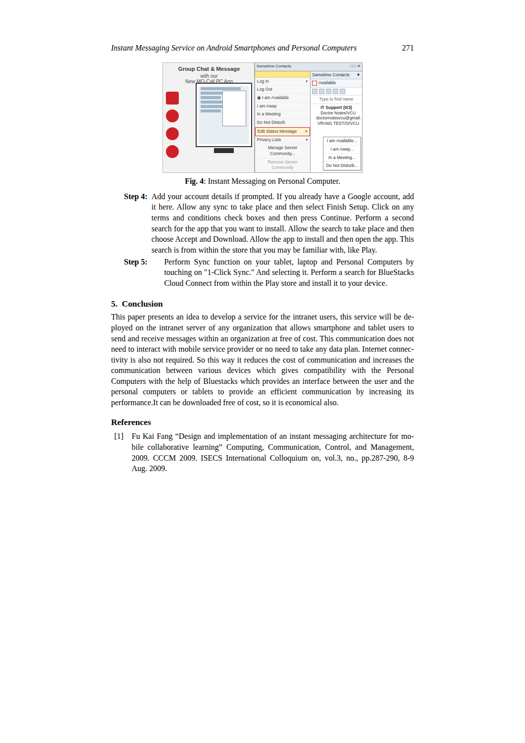Instant Messaging Service on Android Smartphones and Personal Computers 271
Group Chat & Message
with our
New MO-Call PC App
Sametime Contacts □ □ ✕
Log In▸
Log Out
◉ I am Available
I am Away
In a Meeting
Do Not Disturb
Edit Status Message▸
Privacy Lists▸
Manage Server Community...
Remove Server Community
Sametime Contacts▼
Available
Type to find name
IT Support (0/3)
Doctor Notes/VCU
doctornotesvcu@gmail.
VRAM1 TEST/O/VCU
I am Available...
I am Away...
In a Meeting...
Do Not Disturb...
Fig. 4: Instant Messaging on Personal Computer.
Step 4:
Add your account details if prompted. If you already have a Google account, add it here. Allow any sync to take place and then select Finish Setup. Click on any terms and conditions check boxes and then press Continue. Perform a second search for the app that you want to install. Allow the search to take place and then choose Accept and Download. Allow the app to install and then open the app. This search is from within the store that you may be familiar with, like Play.
Step 5:
Perform Sync function on your tablet, laptop and Personal Computers by touching on "1-Click Sync." And selecting it. Perform a search for BlueStacks Cloud Connect from within the Play store and install it to your device.
5. Conclusion
This paper presents an idea to develop a service for the intranet users, this service will be deployed on the intranet server of any organization that allows smartphone and tablet users to send and receive messages within an organization at free of cost. This communication does not need to interact with mobile service provider or no need to take any data plan. Internet connectivity is also not required. So this way it reduces the cost of communication and increases the communication between various devices which gives compatibility with the Personal Computers with the help of Bluestacks which provides an interface between the user and the personal computers or tablets to provide an efficient communication by increasing its performance.It can be downloaded free of cost, so it is economical also.
References
[1]
Fu Kai Fang “Design and implementation of an instant messaging architecture for mobile collaborative learning” Computing, Communication, Control, and Management, 2009. CCCM 2009. ISECS International Colloquium on, vol.3, no., pp.287-290, 8-9 Aug. 2009.